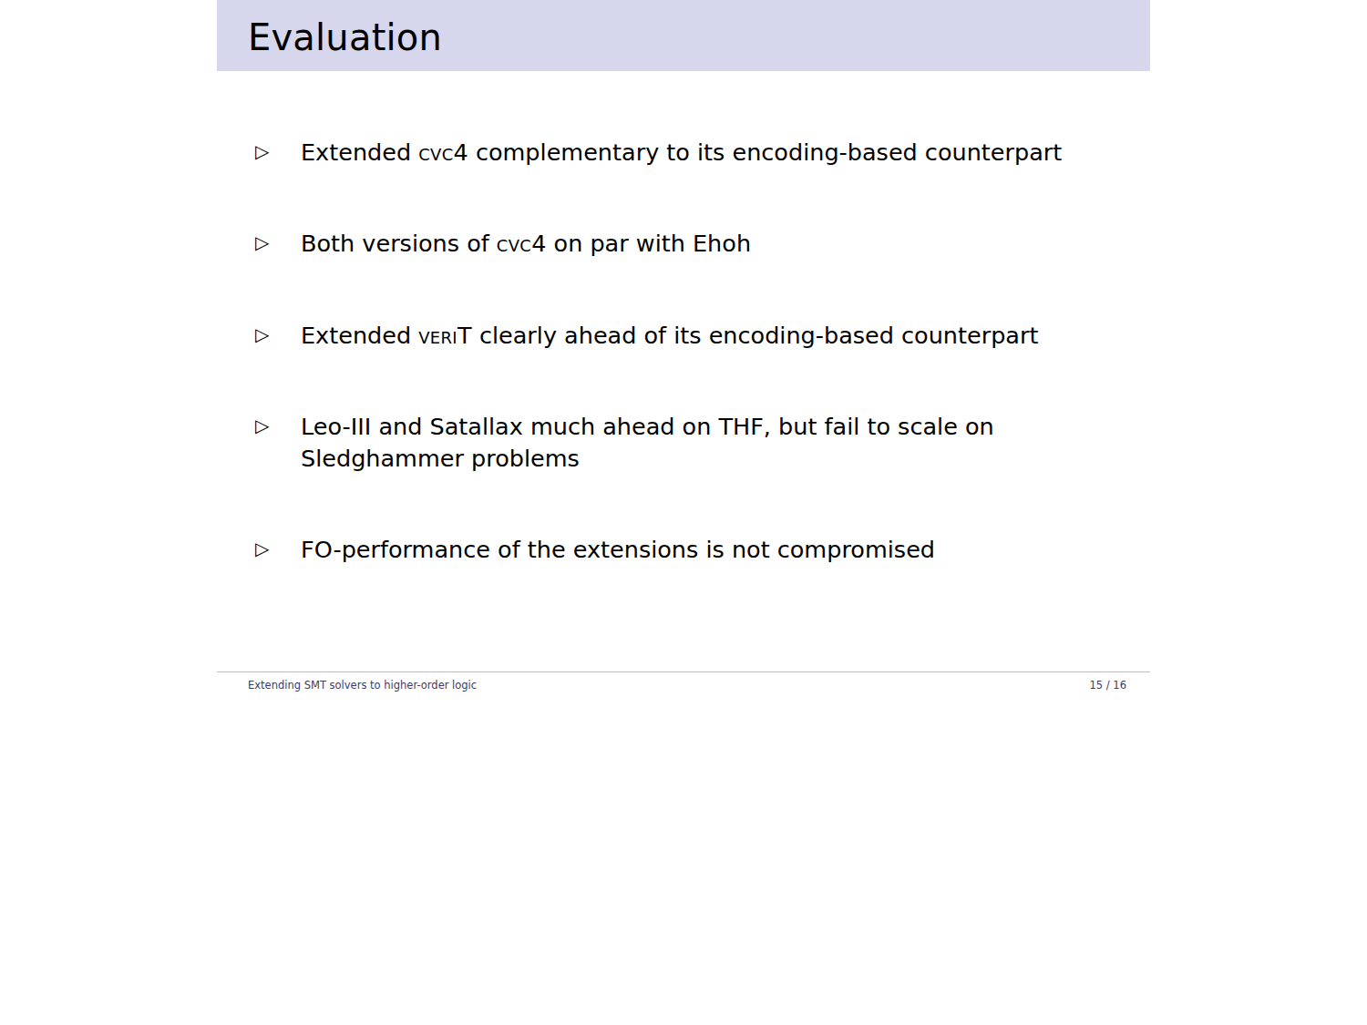Evaluation
Extended cvc4 complementary to its encoding-based counterpart
Both versions of cvc4 on par with Ehoh
Extended veriT clearly ahead of its encoding-based counterpart
Leo-III and Satallax much ahead on THF, but fail to scale on Sledghammer problems
FO-performance of the extensions is not compromised
15 / 16 Extending SMT solvers to higher-order logic